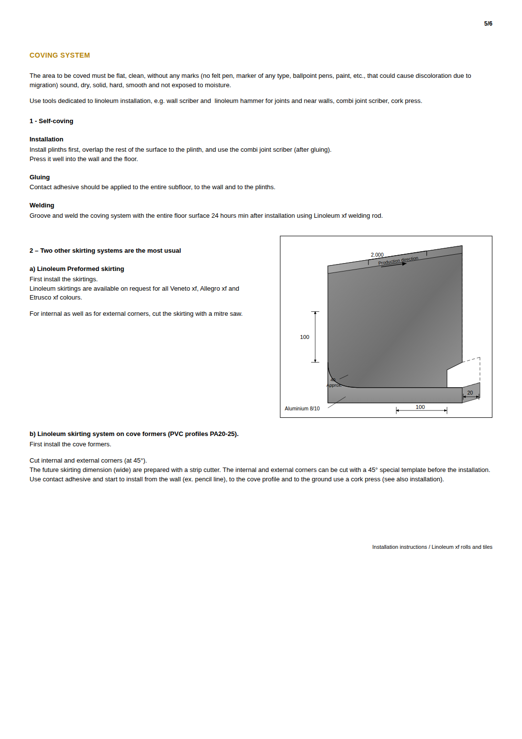5/6
COVING SYSTEM
The area to be coved must be flat, clean, without any marks (no felt pen, marker of any type, ballpoint pens, paint, etc., that could cause discoloration due to migration) sound, dry, solid, hard, smooth and not exposed to moisture.
Use tools dedicated to linoleum installation, e.g. wall scriber and linoleum hammer for joints and near walls, combi joint scriber, cork press.
1 - Self-coving
Installation
Install plinths first, overlap the rest of the surface to the plinth, and use the combi joint scriber (after gluing).
Press it well into the wall and the floor.
Gluing
Contact adhesive should be applied to the entire subfloor, to the wall and to the plinths.
Welding
Groove and weld the coving system with the entire floor surface 24 hours min after installation using Linoleum xf welding rod.
2.000 Production direction 100 40 Approx. Aluminium 8/10 100 20
2 – Two other skirting systems are the most usual
a) Linoleum Preformed skirting
First install the skirtings.
Linoleum skirtings are available on request for all Veneto xf, Allegro xf and Etrusco xf colours.
For internal as well as for external corners, cut the skirting with a mitre saw.
b) Linoleum skirting system on cove formers (PVC profiles PA20-25).
First install the cove formers.
Cut internal and external corners (at 45°).
The future skirting dimension (wide) are prepared with a strip cutter. The internal and external corners can be cut with a 45° special template before the installation.
Use contact adhesive and start to install from the wall (ex. pencil line), to the cove profile and to the ground use a cork press (see also installation).
Installation instructions / Linoleum xf rolls and tiles